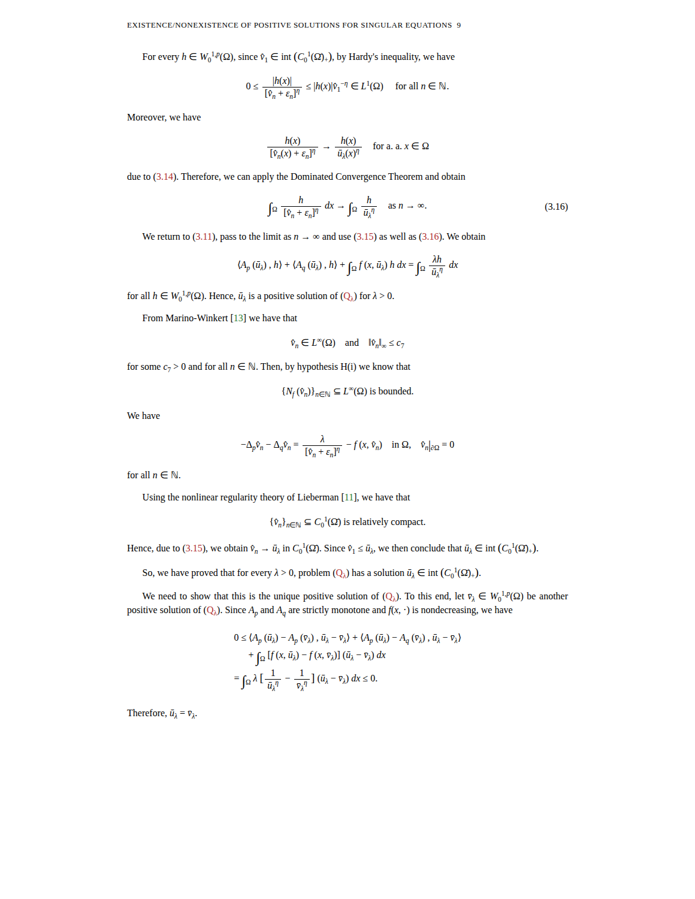EXISTENCE/NONEXISTENCE OF POSITIVE SOLUTIONS FOR SINGULAR EQUATIONS 9
For every h ∈ W01,p(Ω), since v̂1 ∈ int (C01(Ω̄)+), by Hardy's inequality, we have
0 ≤ |h(x)|[v̂n + εn]η ≤ |h(x)|v̂1−η ∈ L1(Ω) for all n ∈ ℕ.
Moreover, we have
h(x)[v̂n(x) + εn]η → h(x) ūλ(x)η for a. a. x ∈ Ω
due to (3.14). Therefore, we can apply the Dominated Convergence Theorem and obtain
∫Ω h[v̂n + εn]η dx → ∫Ω hūλη as n → ∞. (3.16)
We return to (3.11), pass to the limit as n → ∞ and use (3.15) as well as (3.16). We obtain
⟨Ap (ūλ) , h⟩ + ⟨Aq (ūλ) , h⟩ + ∫Ω f (x, ūλ) h dx = ∫Ω λh ūλη dx
for all h ∈ W01,p(Ω). Hence, ūλ is a positive solution of (Qλ) for λ > 0.
From Marino-Winkert [13] we have that
v̂n ∈ L∞(Ω) and ‖v̂n‖∞ ≤ c7
for some c7 > 0 and for all n ∈ ℕ. Then, by hypothesis H(i) we know that
{Nf (v̂n)}n∈ℕ ⊆ L∞(Ω) is bounded.
We have
−Δpv̂n − Δqv̂n = λ[v̂n + εn]η − f (x, v̂n) in Ω, v̂n|∂Ω = 0
for all n ∈ ℕ.
Using the nonlinear regularity theory of Lieberman [11], we have that
{v̂n}n∈ℕ ⊆ C01(Ω̄) is relatively compact.
Hence, due to (3.15), we obtain v̂n → ūλ in C01(Ω̄). Since v̂1 ≤ ūλ, we then conclude that ūλ ∈ int (C01(Ω̄)+).
So, we have proved that for every λ > 0, problem (Qλ) has a solution ūλ ∈ int (C01(Ω̄)+).
We need to show that this is the unique positive solution of (Qλ). To this end, let v̄λ ∈ W01,p(Ω) be another positive solution of (Qλ). Since Ap and Aq are strictly monotone and f(x, ·) is nondecreasing, we have
0 ≤ ⟨Ap (ūλ) − Ap (v̄λ) , ūλ − v̄λ⟩ + ⟨Ap (ūλ) − Aq (v̄λ) , ūλ − v̄λ⟩
+ ∫Ω [f (x, ūλ) − f (x, v̄λ)] (ūλ − v̄λ) dx
= ∫Ω λ [1 ūλη − 1 v̄λη] (ūλ − v̄λ) dx ≤ 0.
Therefore, ūλ = v̄λ.